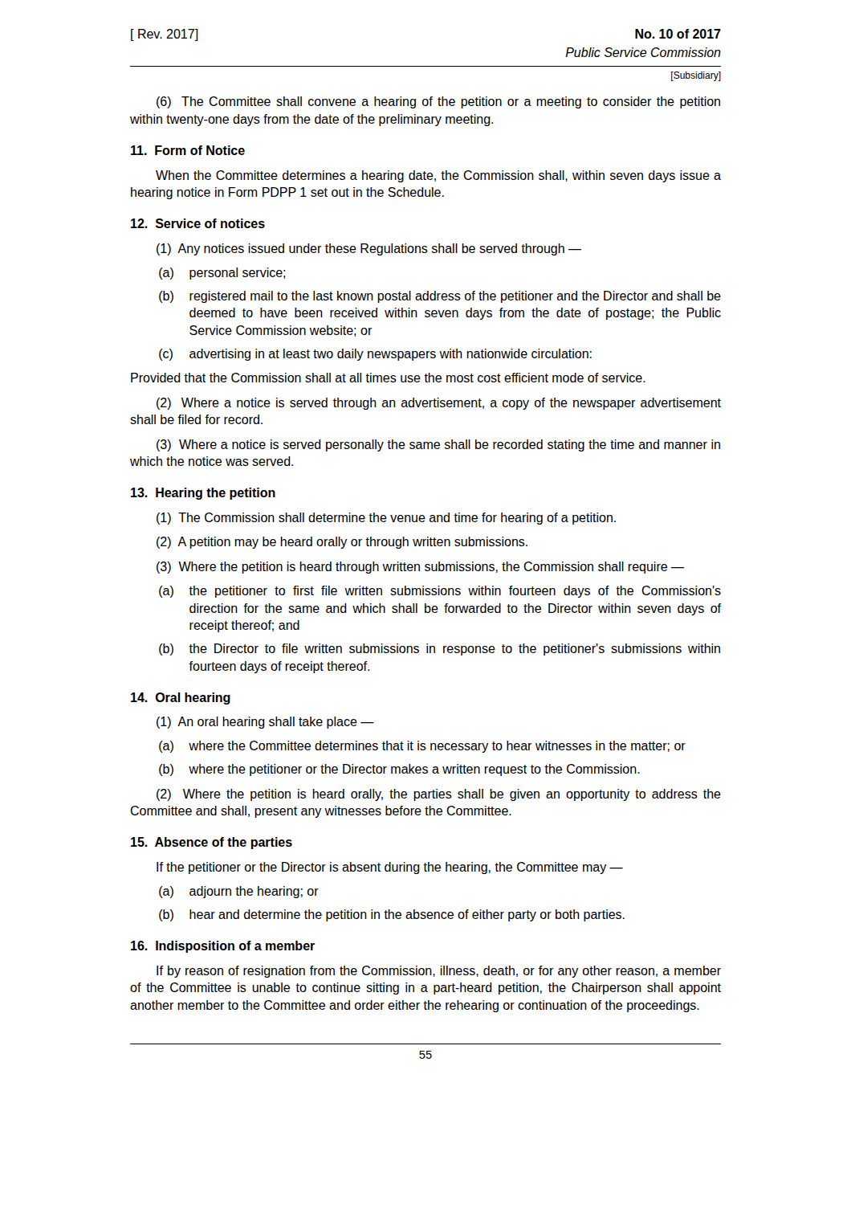[ Rev. 2017] No. 10 of 2017
Public Service Commission
[Subsidiary]
(6) The Committee shall convene a hearing of the petition or a meeting to consider the petition within twenty-one days from the date of the preliminary meeting.
11. Form of Notice
When the Committee determines a hearing date, the Commission shall, within seven days issue a hearing notice in Form PDPP 1 set out in the Schedule.
12. Service of notices
(1) Any notices issued under these Regulations shall be served through —
(a) personal service;
(b) registered mail to the last known postal address of the petitioner and the Director and shall be deemed to have been received within seven days from the date of postage; the Public Service Commission website; or
(c) advertising in at least two daily newspapers with nationwide circulation:
Provided that the Commission shall at all times use the most cost efficient mode of service.
(2) Where a notice is served through an advertisement, a copy of the newspaper advertisement shall be filed for record.
(3) Where a notice is served personally the same shall be recorded stating the time and manner in which the notice was served.
13. Hearing the petition
(1) The Commission shall determine the venue and time for hearing of a petition.
(2) A petition may be heard orally or through written submissions.
(3) Where the petition is heard through written submissions, the Commission shall require —
(a) the petitioner to first file written submissions within fourteen days of the Commission's direction for the same and which shall be forwarded to the Director within seven days of receipt thereof; and
(b) the Director to file written submissions in response to the petitioner's submissions within fourteen days of receipt thereof.
14. Oral hearing
(1) An oral hearing shall take place —
(a) where the Committee determines that it is necessary to hear witnesses in the matter; or
(b) where the petitioner or the Director makes a written request to the Commission.
(2) Where the petition is heard orally, the parties shall be given an opportunity to address the Committee and shall, present any witnesses before the Committee.
15. Absence of the parties
If the petitioner or the Director is absent during the hearing, the Committee may —
(a) adjourn the hearing; or
(b) hear and determine the petition in the absence of either party or both parties.
16. Indisposition of a member
If by reason of resignation from the Commission, illness, death, or for any other reason, a member of the Committee is unable to continue sitting in a part-heard petition, the Chairperson shall appoint another member to the Committee and order either the rehearing or continuation of the proceedings.
55